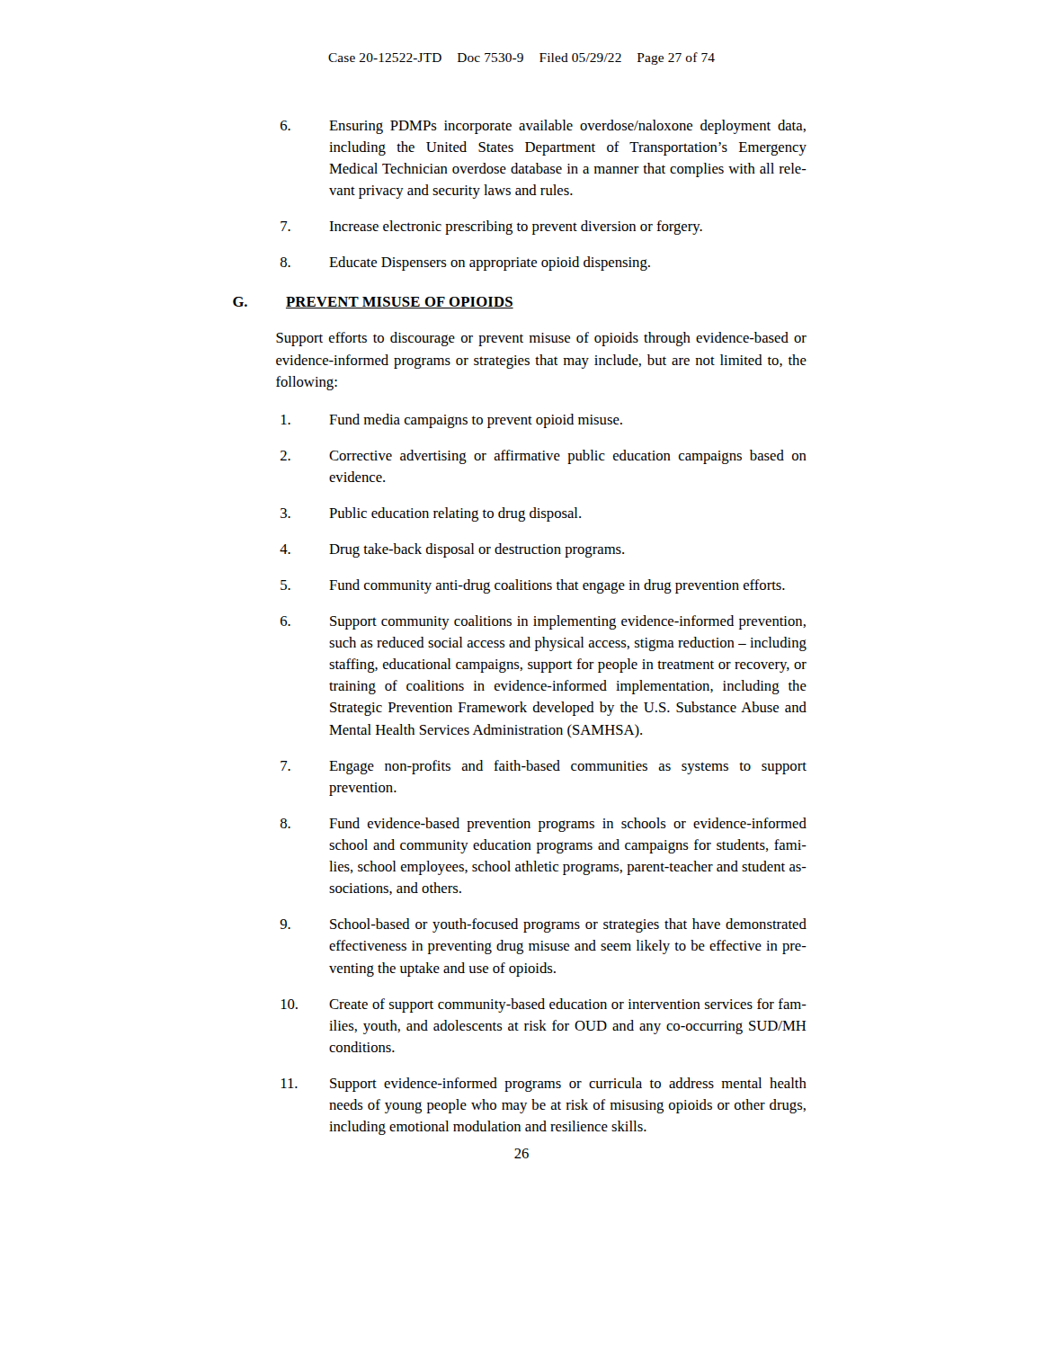Case 20-12522-JTD Doc 7530-9 Filed 05/29/22 Page 27 of 74
6. Ensuring PDMPs incorporate available overdose/naloxone deployment data, including the United States Department of Transportation’s Emergency Medical Technician overdose database in a manner that complies with all relevant privacy and security laws and rules.
7. Increase electronic prescribing to prevent diversion or forgery.
8. Educate Dispensers on appropriate opioid dispensing.
G. PREVENT MISUSE OF OPIOIDS
Support efforts to discourage or prevent misuse of opioids through evidence-based or evidence-informed programs or strategies that may include, but are not limited to, the following:
1. Fund media campaigns to prevent opioid misuse.
2. Corrective advertising or affirmative public education campaigns based on evidence.
3. Public education relating to drug disposal.
4. Drug take-back disposal or destruction programs.
5. Fund community anti-drug coalitions that engage in drug prevention efforts.
6. Support community coalitions in implementing evidence-informed prevention, such as reduced social access and physical access, stigma reduction – including staffing, educational campaigns, support for people in treatment or recovery, or training of coalitions in evidence-informed implementation, including the Strategic Prevention Framework developed by the U.S. Substance Abuse and Mental Health Services Administration (SAMHSA).
7. Engage non-profits and faith-based communities as systems to support prevention.
8. Fund evidence-based prevention programs in schools or evidence-informed school and community education programs and campaigns for students, families, school employees, school athletic programs, parent-teacher and student associations, and others.
9. School-based or youth-focused programs or strategies that have demonstrated effectiveness in preventing drug misuse and seem likely to be effective in preventing the uptake and use of opioids.
10. Create of support community-based education or intervention services for families, youth, and adolescents at risk for OUD and any co-occurring SUD/MH conditions.
11. Support evidence-informed programs or curricula to address mental health needs of young people who may be at risk of misusing opioids or other drugs, including emotional modulation and resilience skills.
26